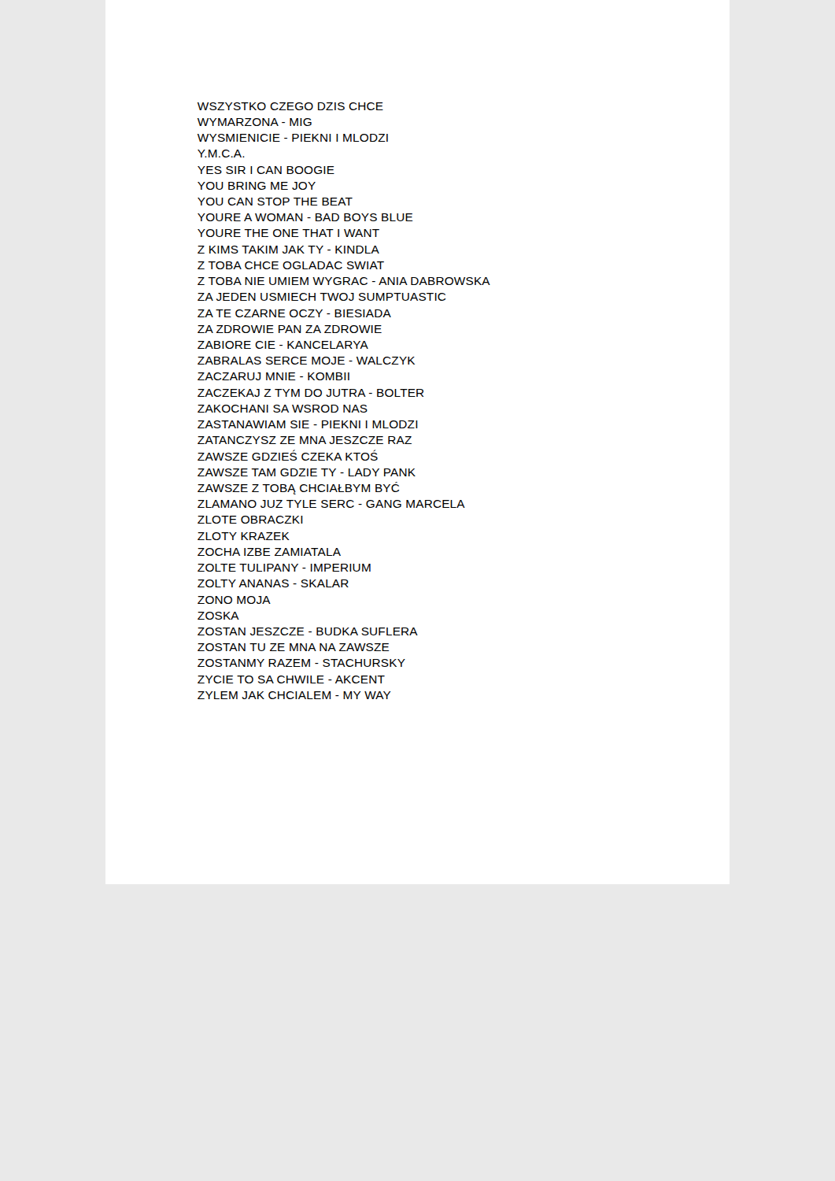WSZYSTKO CZEGO DZIS CHCE
WYMARZONA - MIG
WYSMIENICIE - PIEKNI I MLODZI
Y.M.C.A.
YES SIR I CAN BOOGIE
YOU BRING ME JOY
YOU CAN STOP THE BEAT
YOURE A WOMAN - BAD BOYS BLUE
YOURE THE ONE THAT I WANT
Z KIMS TAKIM JAK TY - KINDLA
Z TOBA CHCE OGLADAC SWIAT
Z TOBA NIE UMIEM WYGRAC - ANIA DABROWSKA
ZA JEDEN USMIECH TWOJ SUMPTUASTIC
ZA TE CZARNE OCZY - BIESIADA
ZA ZDROWIE PAN ZA ZDROWIE
ZABIORE CIE - KANCELARYA
ZABRALAS SERCE MOJE - WALCZYK
ZACZARUJ MNIE - KOMBII
ZACZEKAJ Z TYM DO JUTRA - BOLTER
ZAKOCHANI SA WSROD NAS
ZASTANAWIAM SIE - PIEKNI I MLODZI
ZATANCZYSZ ZE MNA JESZCZE RAZ
ZAWSZE GDZIEŚ CZEKA KTOŚ
ZAWSZE TAM GDZIE TY - LADY PANK
ZAWSZE Z TOBĄ CHCIAŁBYM BYĆ
ZLAMANO JUZ TYLE SERC - GANG MARCELA
ZLOTE OBRACZKI
ZLOTY KRAZEK
ZOCHA IZBE ZAMIATALA
ZOLTE TULIPANY - IMPERIUM
ZOLTY ANANAS - SKALAR
ZONO MOJA
ZOSKA
ZOSTAN JESZCZE - BUDKA SUFLERA
ZOSTAN TU ZE MNA NA ZAWSZE
ZOSTANMY RAZEM - STACHURSKY
ZYCIE TO SA CHWILE - AKCENT
ZYLEM JAK CHCIALEM - MY WAY